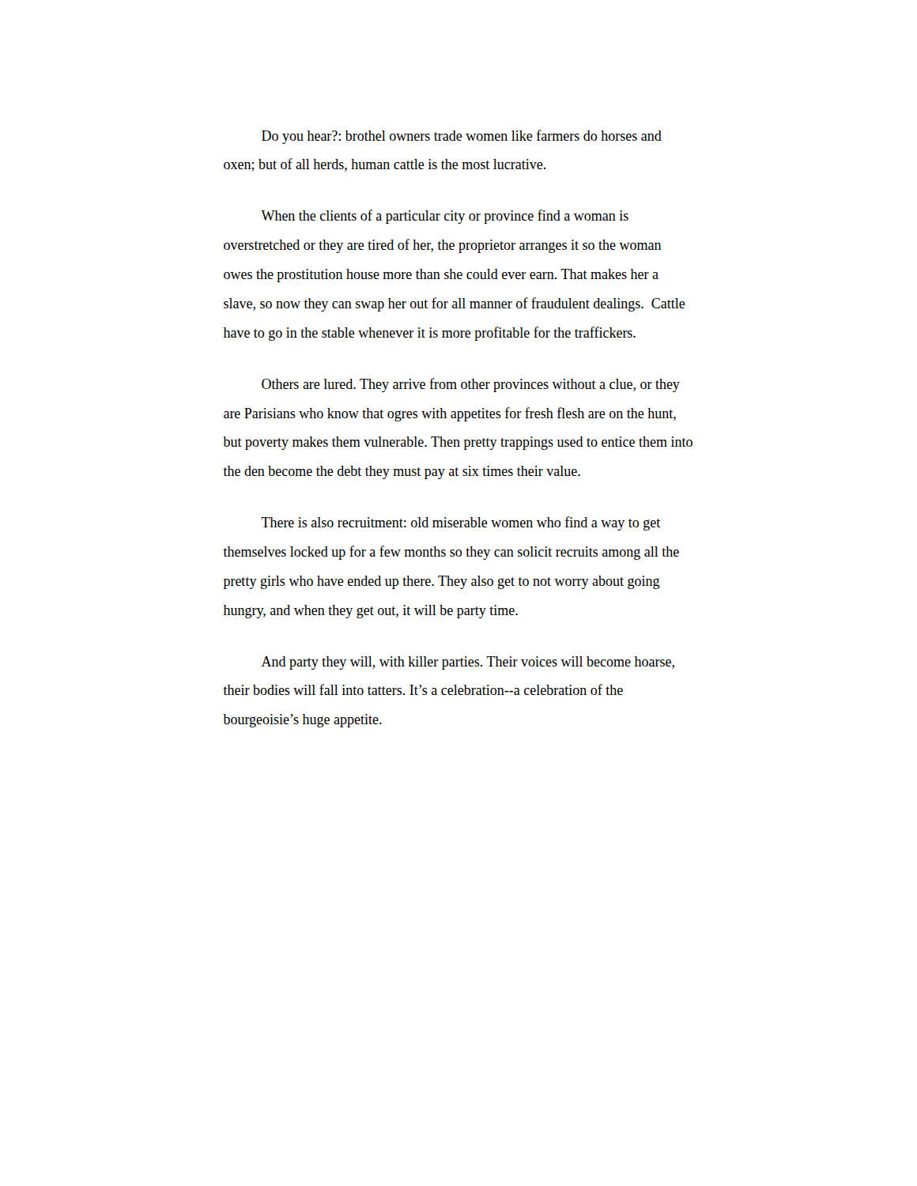Do you hear?: brothel owners trade women like farmers do horses and oxen; but of all herds, human cattle is the most lucrative.
When the clients of a particular city or province find a woman is overstretched or they are tired of her, the proprietor arranges it so the woman owes the prostitution house more than she could ever earn. That makes her a slave, so now they can swap her out for all manner of fraudulent dealings. Cattle have to go in the stable whenever it is more profitable for the traffickers.
Others are lured. They arrive from other provinces without a clue, or they are Parisians who know that ogres with appetites for fresh flesh are on the hunt, but poverty makes them vulnerable. Then pretty trappings used to entice them into the den become the debt they must pay at six times their value.
There is also recruitment: old miserable women who find a way to get themselves locked up for a few months so they can solicit recruits among all the pretty girls who have ended up there. They also get to not worry about going hungry, and when they get out, it will be party time.
And party they will, with killer parties. Their voices will become hoarse, their bodies will fall into tatters. It’s a celebration--a celebration of the bourgeoisie’s huge appetite.